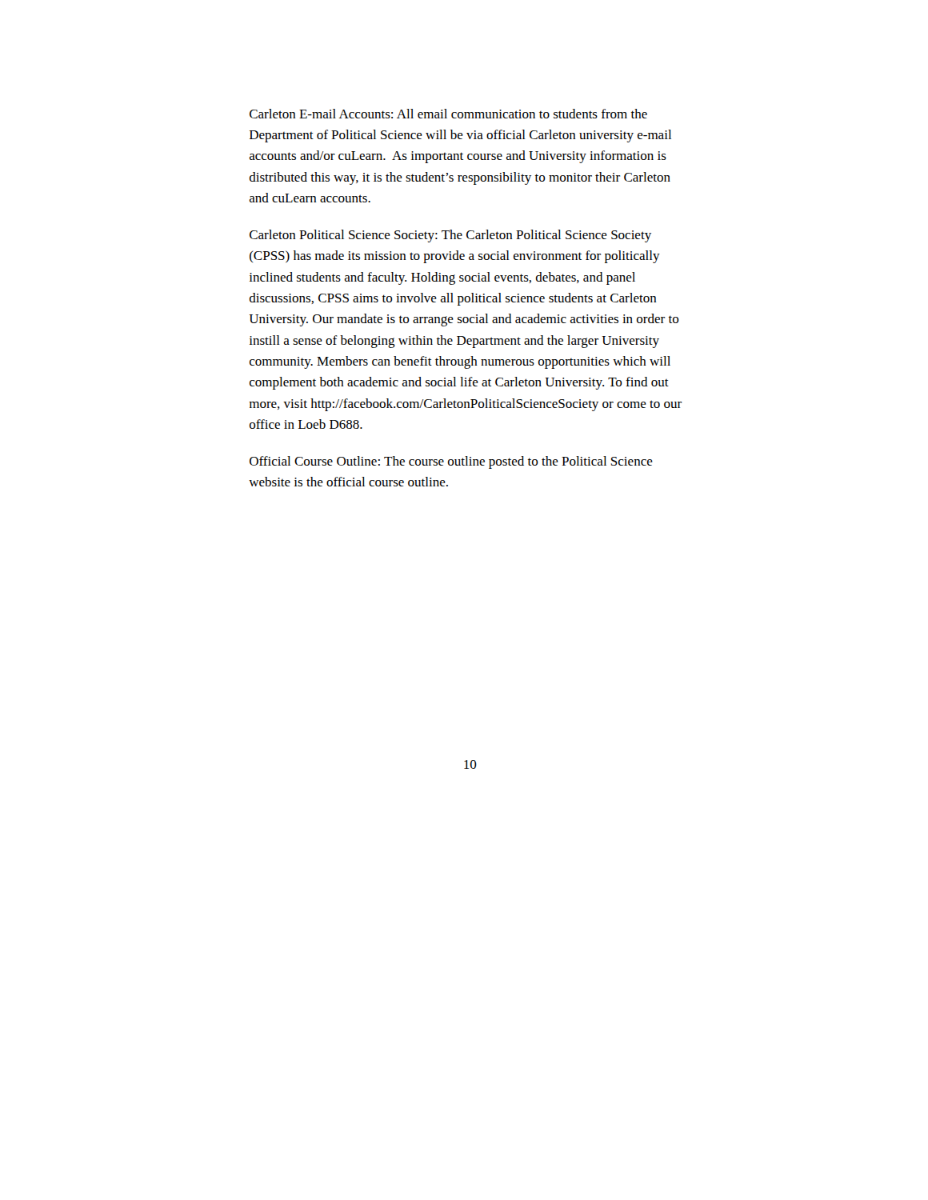Carleton E-mail Accounts: All email communication to students from the Department of Political Science will be via official Carleton university e-mail accounts and/or cuLearn. As important course and University information is distributed this way, it is the student’s responsibility to monitor their Carleton and cuLearn accounts.
Carleton Political Science Society: The Carleton Political Science Society (CPSS) has made its mission to provide a social environment for politically inclined students and faculty. Holding social events, debates, and panel discussions, CPSS aims to involve all political science students at Carleton University. Our mandate is to arrange social and academic activities in order to instill a sense of belonging within the Department and the larger University community. Members can benefit through numerous opportunities which will complement both academic and social life at Carleton University. To find out more, visit http://facebook.com/CarletonPoliticalScienceSociety or come to our office in Loeb D688.
Official Course Outline: The course outline posted to the Political Science website is the official course outline.
10